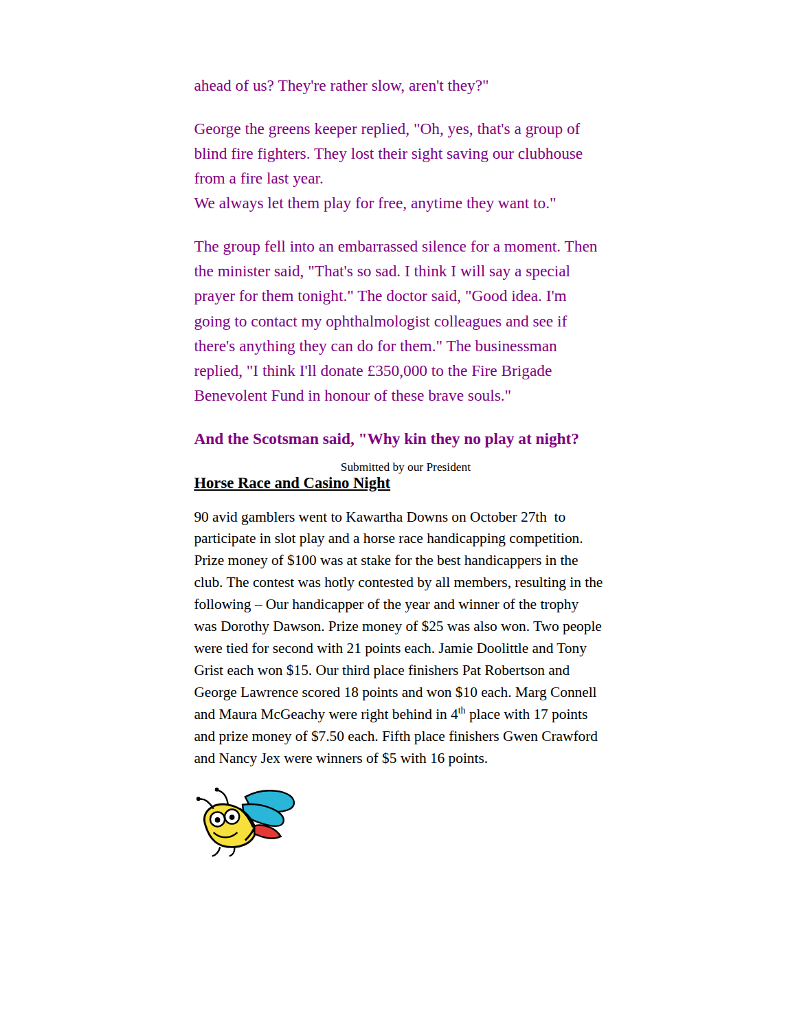ahead of us? They're rather slow, aren't they?"
George the greens keeper replied, "Oh, yes, that's a group of blind fire fighters. They lost their sight saving our clubhouse from a fire last year.
We always let them play for free, anytime they want to."
The group fell into an embarrassed silence for a moment. Then the minister said, "That's so sad. I think I will say a special prayer for them tonight." The doctor said, "Good idea. I'm going to contact my ophthalmologist colleagues and see if there's anything they can do for them." The businessman replied, "I think I'll donate £350,000 to the Fire Brigade
Benevolent Fund in honour of these brave souls."
And the Scotsman said, "Why kin they no play at night?
Submitted by our President
Horse Race and Casino Night
90 avid gamblers went to Kawartha Downs on October 27th to participate in slot play and a horse race handicapping competition. Prize money of $100 was at stake for the best handicappers in the club. The contest was hotly contested by all members, resulting in the following – Our handicapper of the year and winner of the trophy was Dorothy Dawson. Prize money of $25 was also won. Two people were tied for second with 21 points each. Jamie Doolittle and Tony Grist each won $15. Our third place finishers Pat Robertson and George Lawrence scored 18 points and won $10 each. Marg Connell and Maura McGeachy were right behind in 4th place with 17 points and prize money of $7.50 each. Fifth place finishers Gwen Crawford and Nancy Jex were winners of $5 with 16 points.